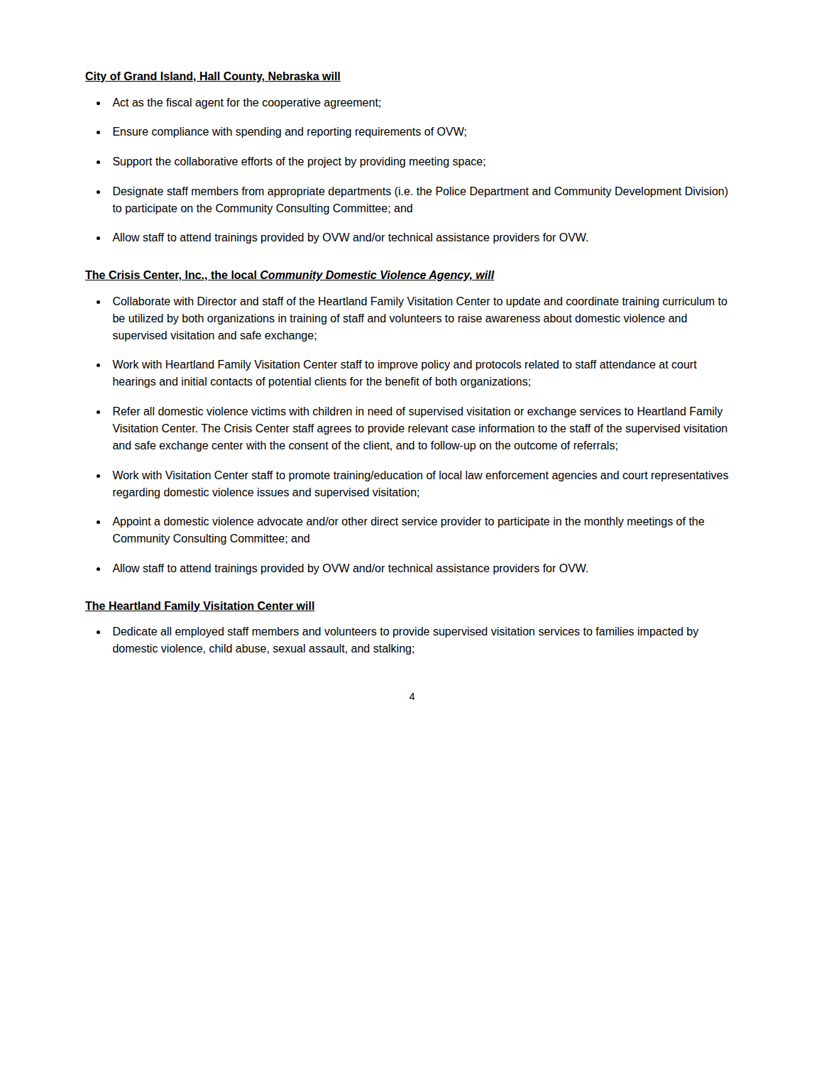City of Grand Island, Hall County, Nebraska will
Act as the fiscal agent for the cooperative agreement;
Ensure compliance with spending and reporting requirements of OVW;
Support the collaborative efforts of the project by providing meeting space;
Designate staff members from appropriate departments (i.e. the Police Department and Community Development Division) to participate on the Community Consulting Committee; and
Allow staff to attend trainings provided by OVW and/or technical assistance providers for OVW.
The Crisis Center, Inc., the local Community Domestic Violence Agency, will
Collaborate with Director and staff of the Heartland Family Visitation Center to update and coordinate training curriculum to be utilized by both organizations in training of staff and volunteers to raise awareness about domestic violence and supervised visitation and safe exchange;
Work with Heartland Family Visitation Center staff to improve policy and protocols related to staff attendance at court hearings and initial contacts of potential clients for the benefit of both organizations;
Refer all domestic violence victims with children in need of supervised visitation or exchange services to Heartland Family Visitation Center. The Crisis Center staff agrees to provide relevant case information to the staff of the supervised visitation and safe exchange center with the consent of the client, and to follow-up on the outcome of referrals;
Work with Visitation Center staff to promote training/education of local law enforcement agencies and court representatives regarding domestic violence issues and supervised visitation;
Appoint a domestic violence advocate and/or other direct service provider to participate in the monthly meetings of the Community Consulting Committee; and
Allow staff to attend trainings provided by OVW and/or technical assistance providers for OVW.
The Heartland Family Visitation Center will
Dedicate all employed staff members and volunteers to provide supervised visitation services to families impacted by domestic violence, child abuse, sexual assault, and stalking;
4